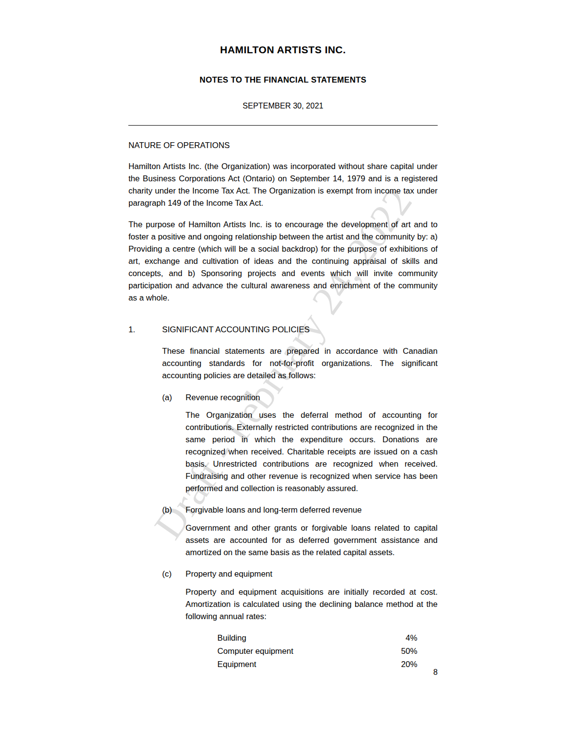Draft - February 24, 2022
HAMILTON ARTISTS INC.
NOTES TO THE FINANCIAL STATEMENTS
SEPTEMBER 30, 2021
NATURE OF OPERATIONS
Hamilton Artists Inc. (the Organization) was incorporated without share capital under the Business Corporations Act (Ontario) on September 14, 1979 and is a registered charity under the Income Tax Act. The Organization is exempt from income tax under paragraph 149 of the Income Tax Act.
The purpose of Hamilton Artists Inc. is to encourage the development of art and to foster a positive and ongoing relationship between the artist and the community by: a) Providing a centre (which will be a social backdrop) for the purpose of exhibitions of art, exchange and cultivation of ideas and the continuing appraisal of skills and concepts, and b) Sponsoring projects and events which will invite community participation and advance the cultural awareness and enrichment of the community as a whole.
1.
SIGNIFICANT ACCOUNTING POLICIES
These financial statements are prepared in accordance with Canadian accounting standards for not-for-profit organizations. The significant accounting policies are detailed as follows:
(a)
Revenue recognition
The Organization uses the deferral method of accounting for contributions. Externally restricted contributions are recognized in the same period in which the expenditure occurs. Donations are recognized when received. Charitable receipts are issued on a cash basis. Unrestricted contributions are recognized when received. Fundraising and other revenue is recognized when service has been performed and collection is reasonably assured.
(b)
Forgivable loans and long-term deferred revenue
Government and other grants or forgivable loans related to capital assets are accounted for as deferred government assistance and amortized on the same basis as the related capital assets.
(c)
Property and equipment
Property and equipment acquisitions are initially recorded at cost. Amortization is calculated using the declining balance method at the following annual rates:
| Building | 4% |
| Computer equipment | 50% |
| Equipment | 20% |
8